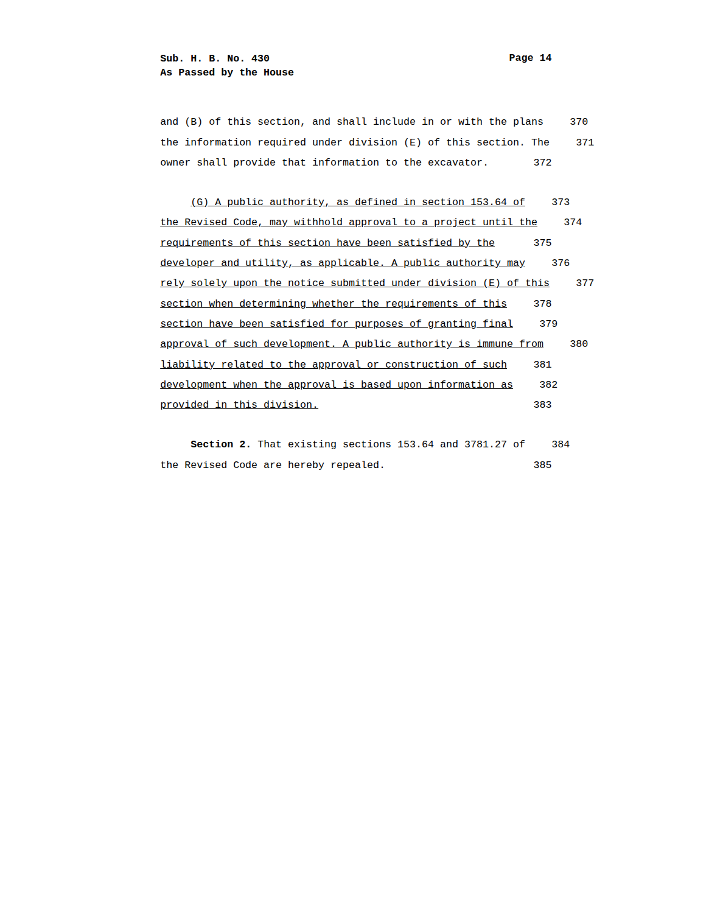Sub. H. B. No. 430
As Passed by the House
Page 14
and (B) of this section, and shall include in or with the plans 370
the information required under division (E) of this section. The 371
owner shall provide that information to the excavator. 372
(G) A public authority, as defined in section 153.64 of 373
the Revised Code, may withhold approval to a project until the 374
requirements of this section have been satisfied by the 375
developer and utility, as applicable. A public authority may 376
rely solely upon the notice submitted under division (E) of this 377
section when determining whether the requirements of this 378
section have been satisfied for purposes of granting final 379
approval of such development. A public authority is immune from 380
liability related to the approval or construction of such 381
development when the approval is based upon information as 382
provided in this division. 383
Section 2. That existing sections 153.64 and 3781.27 of 384
the Revised Code are hereby repealed. 385